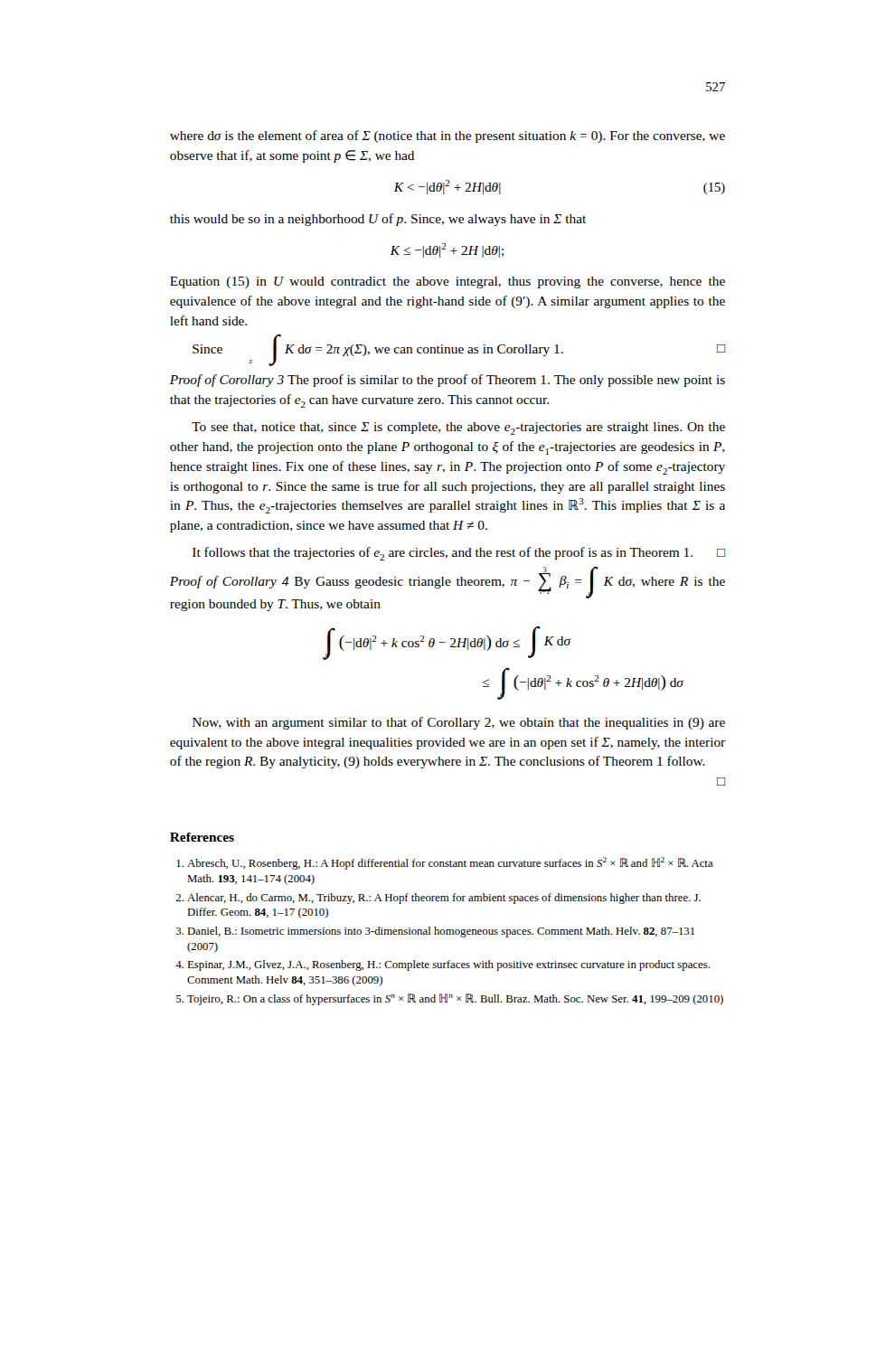527
where dσ is the element of area of Σ (notice that in the present situation k = 0). For the converse, we observe that if, at some point p ∈ Σ, we had
K < −|dθ|2 + 2H|dθ| (15)
this would be so in a neighborhood U of p. Since, we always have in Σ that
K ≤ −|dθ|2 + 2H |dθ|;
Equation (15) in U would contradict the above integral, thus proving the converse, hence the equivalence of the above integral and the right-hand side of (9′). A similar argument applies to the left hand side.
Since ∫Σ K dσ = 2π χ(Σ), we can continue as in Corollary 1.□
Proof of Corollary 3 The proof is similar to the proof of Theorem 1. The only possible new point is that the trajectories of e2 can have curvature zero. This cannot occur.
To see that, notice that, since Σ is complete, the above e2-trajectories are straight lines. On the other hand, the projection onto the plane P orthogonal to ξ of the e1-trajectories are geodesics in P, hence straight lines. Fix one of these lines, say r, in P. The projection onto P of some e2-trajectory is orthogonal to r. Since the same is true for all such projections, they are all parallel straight lines in P. Thus, the e2-trajectories themselves are parallel straight lines in ℝ3. This implies that Σ is a plane, a contradiction, since we have assumed that H ≠ 0.
It follows that the trajectories of e2 are circles, and the rest of the proof is as in Theorem 1.□
Proof of Corollary 4 By Gauss geodesic triangle theorem, π − 3∑i=1 βi = ∫R K dσ, where R is the region bounded by T. Thus, we obtain
∫R (−|dθ|2 + k cos2 θ − 2H|dθ|) dσ ≤
∫R K dσ
≤
∫R (−|dθ|2 + k cos2 θ + 2H|dθ|) dσ
Now, with an argument similar to that of Corollary 2, we obtain that the inequalities in (9) are equivalent to the above integral inequalities provided we are in an open set if Σ, namely, the interior of the region R. By analyticity, (9) holds everywhere in Σ. The conclusions of Theorem 1 follow.□
References
Abresch, U., Rosenberg, H.: A Hopf differential for constant mean curvature surfaces in S2 × ℝ and ℍ2 × ℝ. Acta Math. 193, 141–174 (2004)
Alencar, H., do Carmo, M., Tribuzy, R.: A Hopf theorem for ambient spaces of dimensions higher than three. J. Differ. Geom. 84, 1–17 (2010)
Daniel, B.: Isometric immersions into 3-dimensional homogeneous spaces. Comment Math. Helv. 82, 87–131 (2007)
Espinar, J.M., Glvez, J.A., Rosenberg, H.: Complete surfaces with positive extrinsec curvature in product spaces. Comment Math. Helv 84, 351–386 (2009)
Tojeiro, R.: On a class of hypersurfaces in Sn × ℝ and ℍn × ℝ. Bull. Braz. Math. Soc. New Ser. 41, 199–209 (2010)